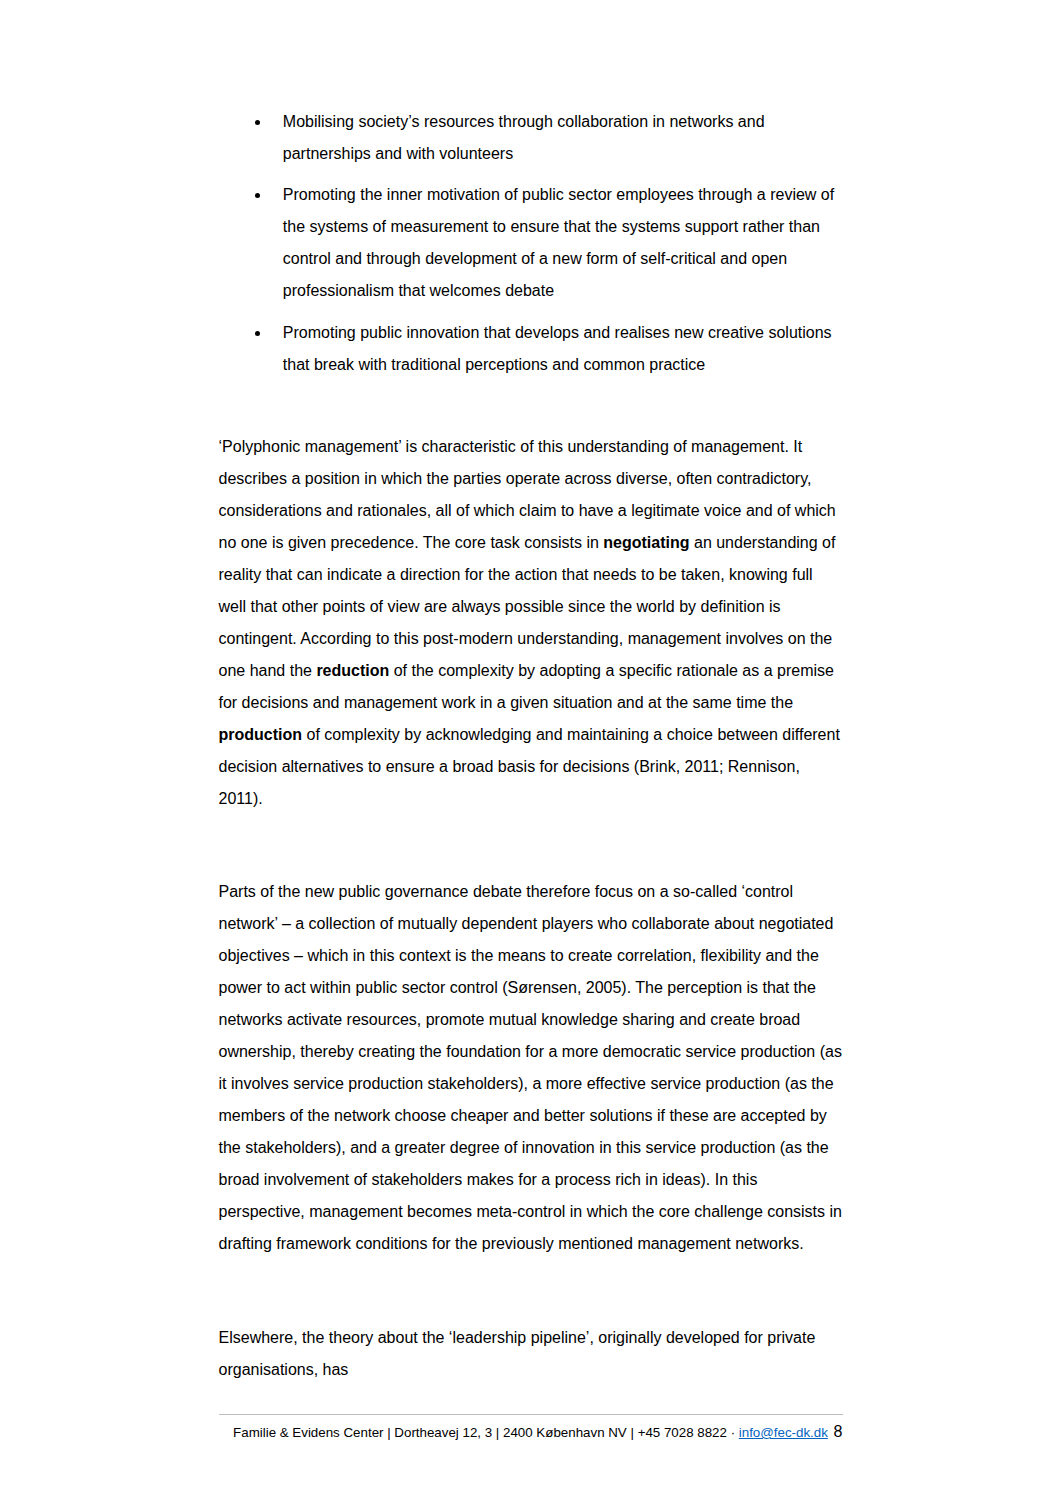Mobilising society’s resources through collaboration in networks and partnerships and with volunteers
Promoting the inner motivation of public sector employees through a review of the systems of measurement to ensure that the systems support rather than control and through development of a new form of self-critical and open professionalism that welcomes debate
Promoting public innovation that develops and realises new creative solutions that break with traditional perceptions and common practice
‘Polyphonic management’ is characteristic of this understanding of management. It describes a position in which the parties operate across diverse, often contradictory, considerations and rationales, all of which claim to have a legitimate voice and of which no one is given precedence. The core task consists in negotiating an understanding of reality that can indicate a direction for the action that needs to be taken, knowing full well that other points of view are always possible since the world by definition is contingent. According to this post-modern understanding, management involves on the one hand the reduction of the complexity by adopting a specific rationale as a premise for decisions and management work in a given situation and at the same time the production of complexity by acknowledging and maintaining a choice between different decision alternatives to ensure a broad basis for decisions (Brink, 2011; Rennison, 2011).
Parts of the new public governance debate therefore focus on a so-called ‘control network’ – a collection of mutually dependent players who collaborate about negotiated objectives – which in this context is the means to create correlation, flexibility and the power to act within public sector control (Sørensen, 2005). The perception is that the networks activate resources, promote mutual knowledge sharing and create broad ownership, thereby creating the foundation for a more democratic service production (as it involves service production stakeholders), a more effective service production (as the members of the network choose cheaper and better solutions if these are accepted by the stakeholders), and a greater degree of innovation in this service production (as the broad involvement of stakeholders makes for a process rich in ideas). In this perspective, management becomes meta-control in which the core challenge consists in drafting framework conditions for the previously mentioned management networks.
Elsewhere, the theory about the ‘leadership pipeline’, originally developed for private organisations, has
Familie & Evidens Center | Dortheavej 12, 3 | 2400 København NV | +45 7028 8822 · info@fec-dk.dk
8